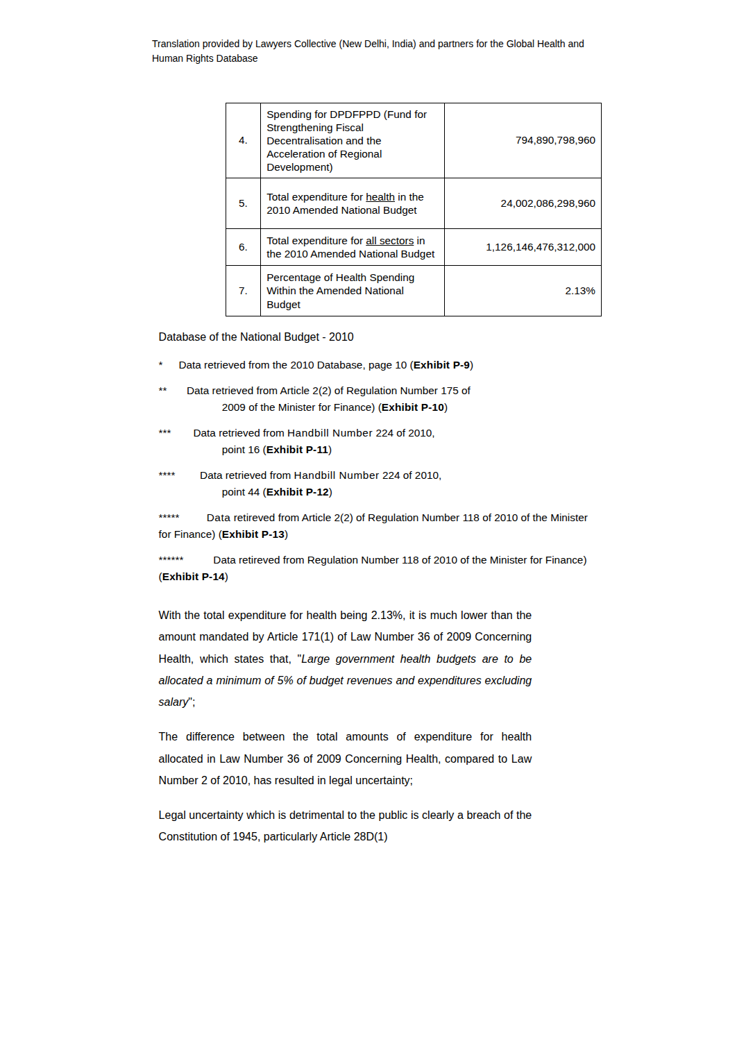Translation provided by Lawyers Collective (New Delhi, India) and partners for the Global Health and Human Rights Database
| 4. | Spending for DPDFPPD (Fund for Strengthening Fiscal Decentralisation and the Acceleration of Regional Development) | 794,890,798,960 |
| 5. | Total expenditure for health in the 2010 Amended National Budget | 24,002,086,298,960 |
| 6. | Total expenditure for all sectors in the 2010 Amended National Budget | 1,126,146,476,312,000 |
| 7. | Percentage of Health Spending Within the Amended National Budget | 2.13% |
Database of the National Budget - 2010
*Data retrieved from the 2010 Database, page 10 (Exhibit P-9)
**Data retrieved from Article 2(2) of Regulation Number 175 of 2009 of the Minister for Finance) (Exhibit P-10)
***Data retrieved from Handbill Number 224 of 2010, point 16 (Exhibit P-11)
****Data retrieved from Handbill Number 224 of 2010, point 44 (Exhibit P-12)
*****Data retireved from Article 2(2) of Regulation Number 118 of 2010 of the Minister for Finance) (Exhibit P-13)
******Data retireved from Regulation Number 118 of 2010 of the Minister for Finance) (Exhibit P-14)
With the total expenditure for health being 2.13%, it is much lower than the amount mandated by Article 171(1) of Law Number 36 of 2009 Concerning Health, which states that, "Large government health budgets are to be allocated a minimum of 5% of budget revenues and expenditures excluding salary";
The difference between the total amounts of expenditure for health allocated in Law Number 36 of 2009 Concerning Health, compared to Law Number 2 of 2010, has resulted in legal uncertainty;
Legal uncertainty which is detrimental to the public is clearly a breach of the Constitution of 1945, particularly Article 28D(1)